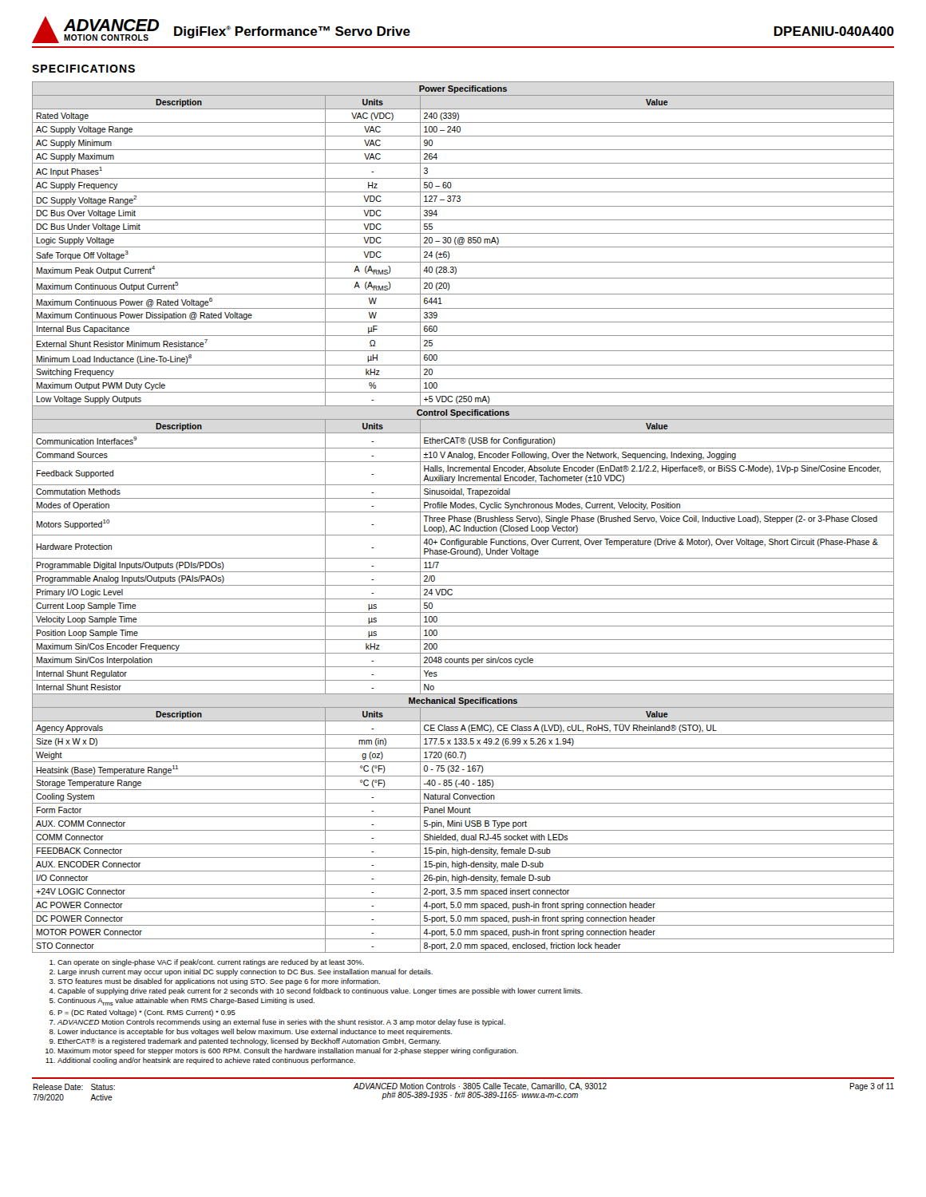ADVANCED
MOTION CONTROLS
DigiFlex® Performance™ Servo Drive
DPEANIU-040A400
SPECIFICATIONS
| Power Specifications |
| --- |
| Description | Units | Value |
| Rated Voltage | VAC (VDC) | 240 (339) |
| AC Supply Voltage Range | VAC | 100 – 240 |
| AC Supply Minimum | VAC | 90 |
| AC Supply Maximum | VAC | 264 |
| AC Input Phases 1 | - | 3 |
| AC Supply Frequency | Hz | 50 – 60 |
| DC Supply Voltage Range 2 | VDC | 127 – 373 |
| DC Bus Over Voltage Limit | VDC | 394 |
| DC Bus Under Voltage Limit | VDC | 55 |
| Logic Supply Voltage | VDC | 20 – 30 (@ 850 mA) |
| Safe Torque Off Voltage 3 | VDC | 24 (±6) |
| Maximum Peak Output Current 4 | A (A RMS ) | 40 (28.3) |
| Maximum Continuous Output Current 5 | A (A RMS ) | 20 (20) |
| Maximum Continuous Power @ Rated Voltage 6 | W | 6441 |
| Maximum Continuous Power Dissipation @ Rated Voltage | W | 339 |
| Internal Bus Capacitance | µF | 660 |
| External Shunt Resistor Minimum Resistance 7 | Ω | 25 |
| Minimum Load Inductance (Line-To-Line) 8 | µH | 600 |
| Switching Frequency | kHz | 20 |
| Maximum Output PWM Duty Cycle | % | 100 |
| Low Voltage Supply Outputs | - | +5 VDC (250 mA) |
| Control Specifications |
| Description | Units | Value |
| Communication Interfaces 9 | - | EtherCAT® (USB for Configuration) |
| Command Sources | - | ±10 V Analog, Encoder Following, Over the Network, Sequencing, Indexing, Jogging |
| Feedback Supported | - | Halls, Incremental Encoder, Absolute Encoder (EnDat® 2.1/2.2, Hiperface®, or BiSS C-Mode), 1Vp-p Sine/Cosine Encoder, Auxiliary Incremental Encoder, Tachometer (±10 VDC) |
| Commutation Methods | - | Sinusoidal, Trapezoidal |
| Modes of Operation | - | Profile Modes, Cyclic Synchronous Modes, Current, Velocity, Position |
| Motors Supported 10 | - | Three Phase (Brushless Servo), Single Phase (Brushed Servo, Voice Coil, Inductive Load), Stepper (2- or 3-Phase Closed Loop), AC Induction (Closed Loop Vector) |
| Hardware Protection | - | 40+ Configurable Functions, Over Current, Over Temperature (Drive & Motor), Over Voltage, Short Circuit (Phase-Phase & Phase-Ground), Under Voltage |
| Programmable Digital Inputs/Outputs (PDIs/PDOs) | - | 11/7 |
| Programmable Analog Inputs/Outputs (PAIs/PAOs) | - | 2/0 |
| Primary I/O Logic Level | - | 24 VDC |
| Current Loop Sample Time | µs | 50 |
| Velocity Loop Sample Time | µs | 100 |
| Position Loop Sample Time | µs | 100 |
| Maximum Sin/Cos Encoder Frequency | kHz | 200 |
| Maximum Sin/Cos Interpolation | - | 2048 counts per sin/cos cycle |
| Internal Shunt Regulator | - | Yes |
| Internal Shunt Resistor | - | No |
| Mechanical Specifications |
| Description | Units | Value |
| Agency Approvals | - | CE Class A (EMC), CE Class A (LVD), cUL, RoHS, TÜV Rheinland® (STO), UL |
| Size (H x W x D) | mm (in) | 177.5 x 133.5 x 49.2 (6.99 x 5.26 x 1.94) |
| Weight | g (oz) | 1720 (60.7) |
| Heatsink (Base) Temperature Range 11 | °C (°F) | 0 - 75 (32 - 167) |
| Storage Temperature Range | °C (°F) | -40 - 85 (-40 - 185) |
| Cooling System | - | Natural Convection |
| Form Factor | - | Panel Mount |
| AUX. COMM Connector | - | 5-pin, Mini USB B Type port |
| COMM Connector | - | Shielded, dual RJ-45 socket with LEDs |
| FEEDBACK Connector | - | 15-pin, high-density, female D-sub |
| AUX. ENCODER Connector | - | 15-pin, high-density, male D-sub |
| I/O Connector | - | 26-pin, high-density, female D-sub |
| +24V LOGIC Connector | - | 2-port, 3.5 mm spaced insert connector |
| AC POWER Connector | - | 4-port, 5.0 mm spaced, push-in front spring connection header |
| DC POWER Connector | - | 5-port, 5.0 mm spaced, push-in front spring connection header |
| MOTOR POWER Connector | - | 4-port, 5.0 mm spaced, push-in front spring connection header |
| STO Connector | - | 8-port, 2.0 mm spaced, enclosed, friction lock header |
Can operate on single-phase VAC if peak/cont. current ratings are reduced by at least 30%.
Large inrush current may occur upon initial DC supply connection to DC Bus. See installation manual for details.
STO features must be disabled for applications not using STO. See page 6 for more information.
Capable of supplying drive rated peak current for 2 seconds with 10 second foldback to continuous value. Longer times are possible with lower current limits.
Continuous Arms value attainable when RMS Charge-Based Limiting is used.
P = (DC Rated Voltage) * (Cont. RMS Current) * 0.95
ADVANCED Motion Controls recommends using an external fuse in series with the shunt resistor. A 3 amp motor delay fuse is typical.
Lower inductance is acceptable for bus voltages well below maximum. Use external inductance to meet requirements.
EtherCAT® is a registered trademark and patented technology, licensed by Beckhoff Automation GmbH, Germany.
Maximum motor speed for stepper motors is 600 RPM. Consult the hardware installation manual for 2-phase stepper wiring configuration.
Additional cooling and/or heatsink are required to achieve rated continuous performance.
| Release Date: | Status: |
| 7/9/2020 | Active |
ADVANCED Motion Controls · 3805 Calle Tecate, Camarillo, CA, 93012
ph# 805-389-1935 · fx# 805-389-1165· www.a-m-c.com
Page 3 of 11